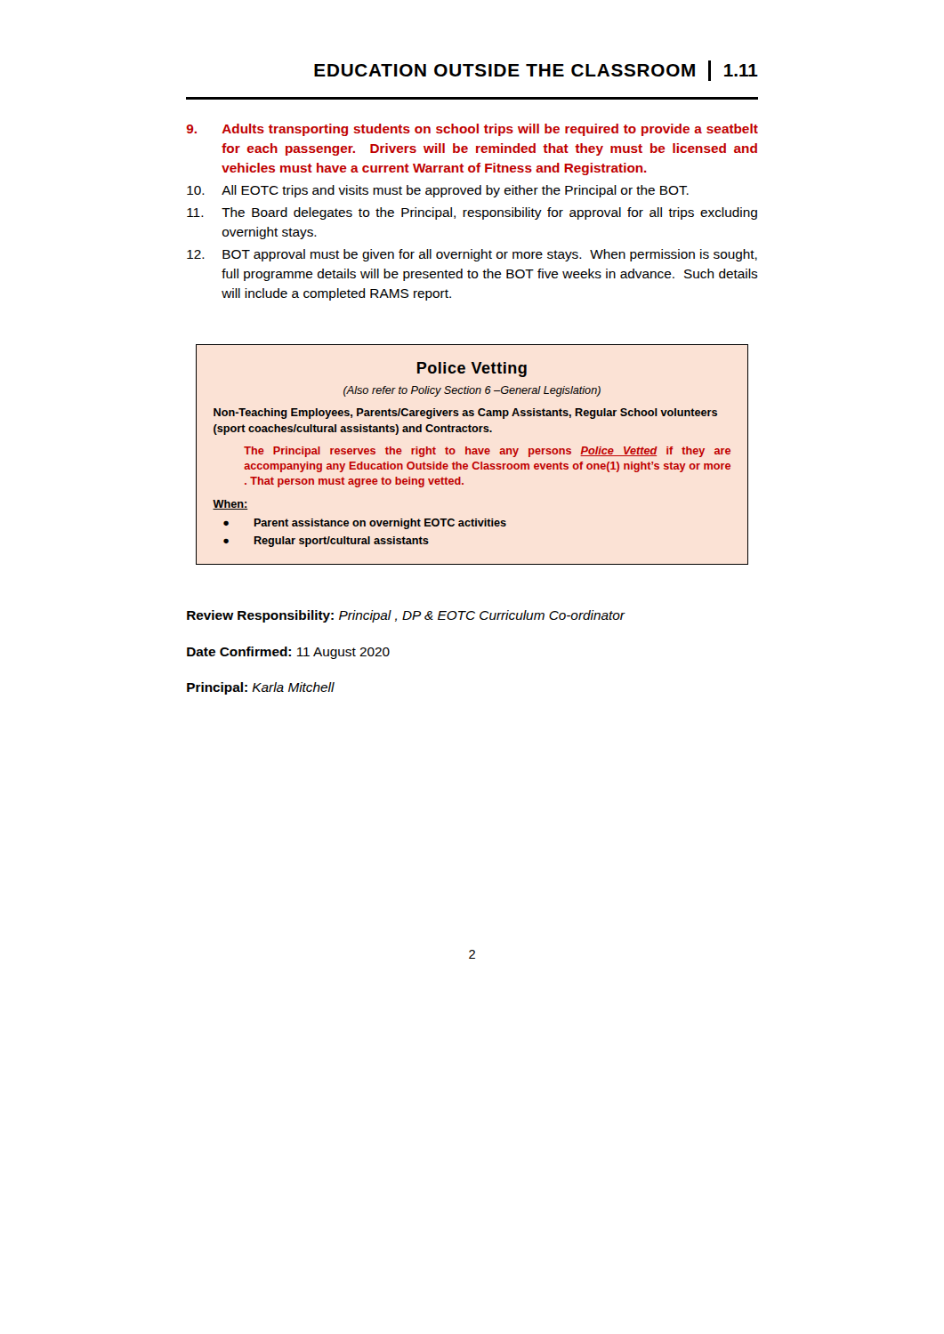Education Outside the Classroom
1.11
9. Adults transporting students on school trips will be required to provide a seatbelt for each passenger. Drivers will be reminded that they must be licensed and vehicles must have a current Warrant of Fitness and Registration.
10. All EOTC trips and visits must be approved by either the Principal or the BOT.
11. The Board delegates to the Principal, responsibility for approval for all trips excluding overnight stays.
12. BOT approval must be given for all overnight or more stays. When permission is sought, full programme details will be presented to the BOT five weeks in advance. Such details will include a completed RAMS report.
Police Vetting
(Also refer to Policy Section 6 –General Legislation)
Non-Teaching Employees, Parents/Caregivers as Camp Assistants, Regular School volunteers (sport coaches/cultural assistants) and Contractors.
The Principal reserves the right to have any persons Police Vetted if they are accompanying any Education Outside the Classroom events of one(1) night’s stay or more . That person must agree to being vetted.
When:
●Parent assistance on overnight EOTC activities
●Regular sport/cultural assistants
Review Responsibility: Principal , DP & EOTC Curriculum Co-ordinator
Date Confirmed: 11 August 2020
Principal: Karla Mitchell
2